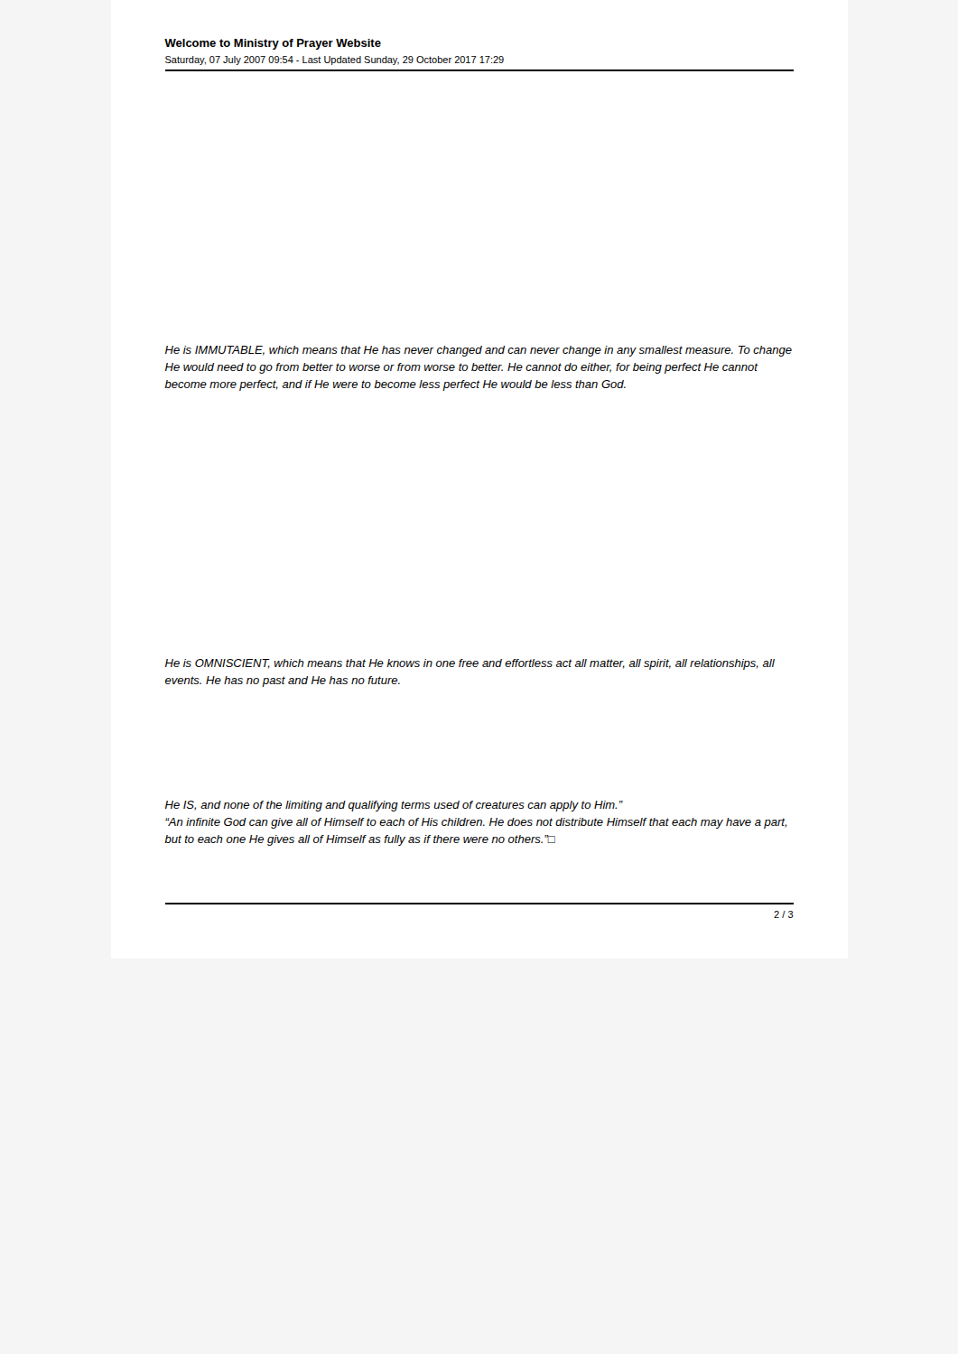Welcome to Ministry of Prayer Website
Saturday, 07 July 2007 09:54 - Last Updated Sunday, 29 October 2017 17:29
He is IMMUTABLE, which means that He has never changed and can never change in any smallest measure. To change He would need to go from better to worse or from worse to better. He cannot do either, for being perfect He cannot become more perfect, and if He were to become less perfect He would be less than God.
He is OMNISCIENT, which means that He knows in one free and effortless act all matter, all spirit, all relationships, all events. He has no past and He has no future.
He IS, and none of the limiting and qualifying terms used of creatures can apply to Him.”
“An infinite God can give all of Himself to each of His children. He does not distribute Himself that each may have a part, but to each one He gives all of Himself as fully as if there were no others.”□
2 / 3